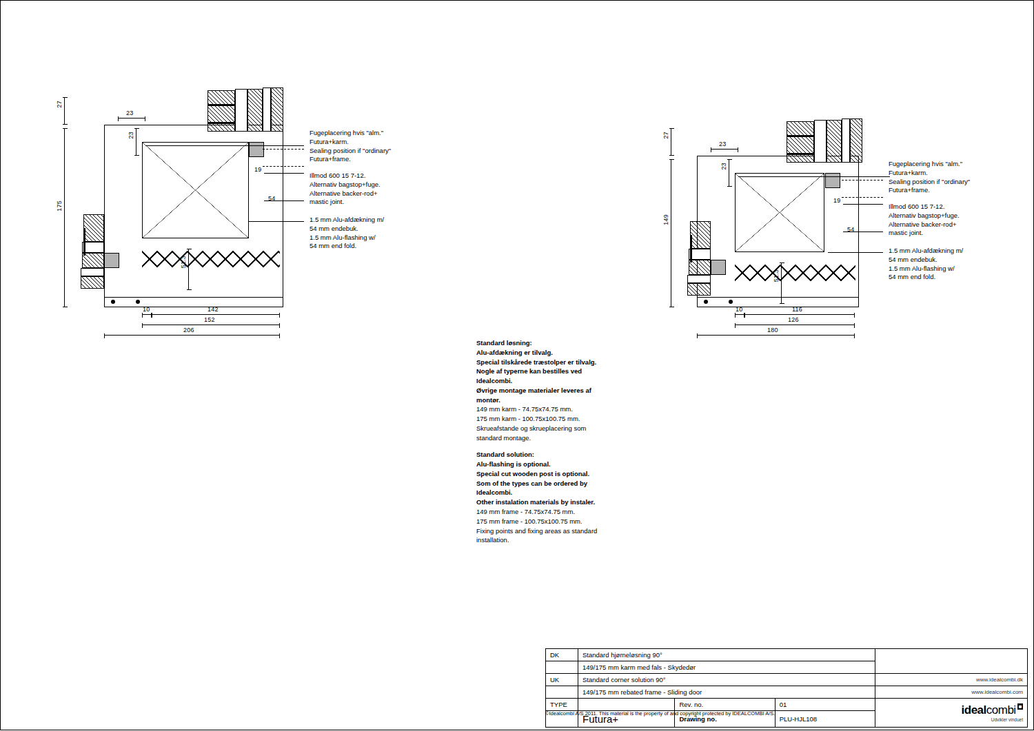LEFT DETAIL (175 mm frame)
27
175
23
23
51.3
10
142
152
206
19
54
Fugeplacering hvis "alm."
Futura+karm.
Sealing position if "ordinary"
Futura+frame.
Illmod 600 15 7-12.
Alternativ bagstop+fuge.
Alternative backer-rod+
mastic joint.
1.5 mm Alu-afdækning m/
54 mm endebuk.
1.5 mm Alu-flashing w/
54 mm end fold.
RIGHT DETAIL (149 mm frame)
27
149
23
23
51.3
10
116
126
180
19
54
Fugeplacering hvis "alm."
Futura+karm.
Sealing position if "ordinary"
Futura+frame.
Illmod 600 15 7-12.
Alternativ bagstop+fuge.
Alternative backer-rod+
mastic joint.
1.5 mm Alu-afdækning m/
54 mm endebuk.
1.5 mm Alu-flashing w/
54 mm end fold.
CENTRE TEXT BLOCK
Standard løsning:
Alu-afdækning er tilvalg.
Special tilskårede træstolper er tilvalg.
Nogle af typerne kan bestilles ved
Idealcombi.
Øvrige montage materialer leveres af
montør.
149 mm karm - 74.75x74.75 mm.
175 mm karm - 100.75x100.75 mm.
Skrueafstande og skrueplacering som
standard montage.
Standard solution:
Alu-flashing is optional.
Special cut wooden post is optional.
Som of the types can be ordered by
Idealcombi.
Other instalation materials by instaler.
149 mm frame - 74.75x74.75 mm.
175 mm frame - 100.75x100.75 mm.
Fixing points and fixing areas as standard
installation.
TITLE BLOCK
| DK | Standard hjørneløsning 90° | |
| | 149/175 mm karm med fals - Skydedør |
| UK | Standard corner solution 90° | www.idealcombi.dk |
| | 149/175 mm rebated frame - Sliding door | www.idealcombi.com |
| TYPE | | Rev. no. | 01 | ideal combi ■ Udvikler vinduet |
| | Futura+ | Drawing no. | PLU-HJL108 |
©Idealcombi A/S 2011. This material is the property of and copyright protected by IDEALCOMBI A/S.